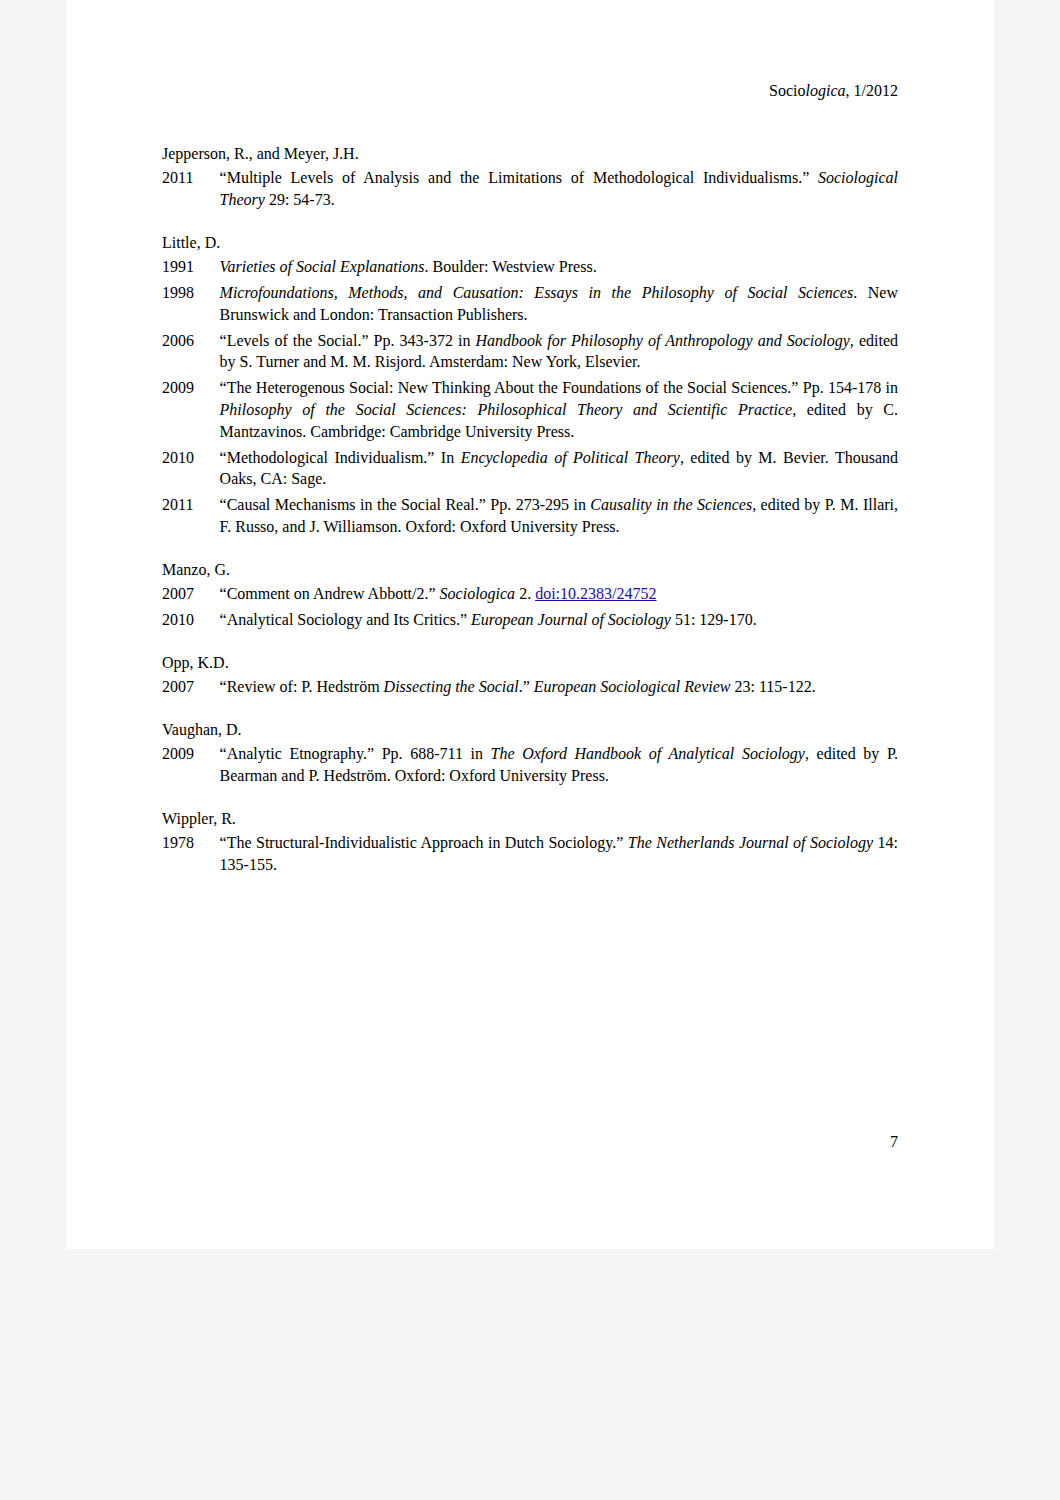Sociologica, 1/2012
Jepperson, R., and Meyer, J.H.
2011“Multiple Levels of Analysis and the Limitations of Methodological Individualisms.” Sociological Theory 29: 54-73.
Little, D.
1991 Varieties of Social Explanations. Boulder: Westview Press.
1998 Microfoundations, Methods, and Causation: Essays in the Philosophy of Social Sciences. New Brunswick and London: Transaction Publishers.
2006“Levels of the Social.” Pp. 343-372 in Handbook for Philosophy of Anthropology and Sociology, edited by S. Turner and M. M. Risjord. Amsterdam: New York, Elsevier.
2009“The Heterogenous Social: New Thinking About the Foundations of the Social Sciences.” Pp. 154-178 in Philosophy of the Social Sciences: Philosophical Theory and Scientific Practice, edited by C. Mantzavinos. Cambridge: Cambridge University Press.
2010“Methodological Individualism.” In Encyclopedia of Political Theory, edited by M. Bevier. Thousand Oaks, CA: Sage.
2011“Causal Mechanisms in the Social Real.” Pp. 273-295 in Causality in the Sciences, edited by P. M. Illari, F. Russo, and J. Williamson. Oxford: Oxford University Press.
Manzo, G.
2007“Comment on Andrew Abbott/2.” Sociologica 2. doi:10.2383/24752
2010“Analytical Sociology and Its Critics.” European Journal of Sociology 51: 129-170.
Opp, K.D.
2007“Review of: P. Hedström Dissecting the Social.” European Sociological Review 23: 115-122.
Vaughan, D.
2009“Analytic Etnography.” Pp. 688-711 in The Oxford Handbook of Analytical Sociology, edited by P. Bearman and P. Hedström. Oxford: Oxford University Press.
Wippler, R.
1978“The Structural-Individualistic Approach in Dutch Sociology.” The Netherlands Journal of Sociology 14: 135-155.
7